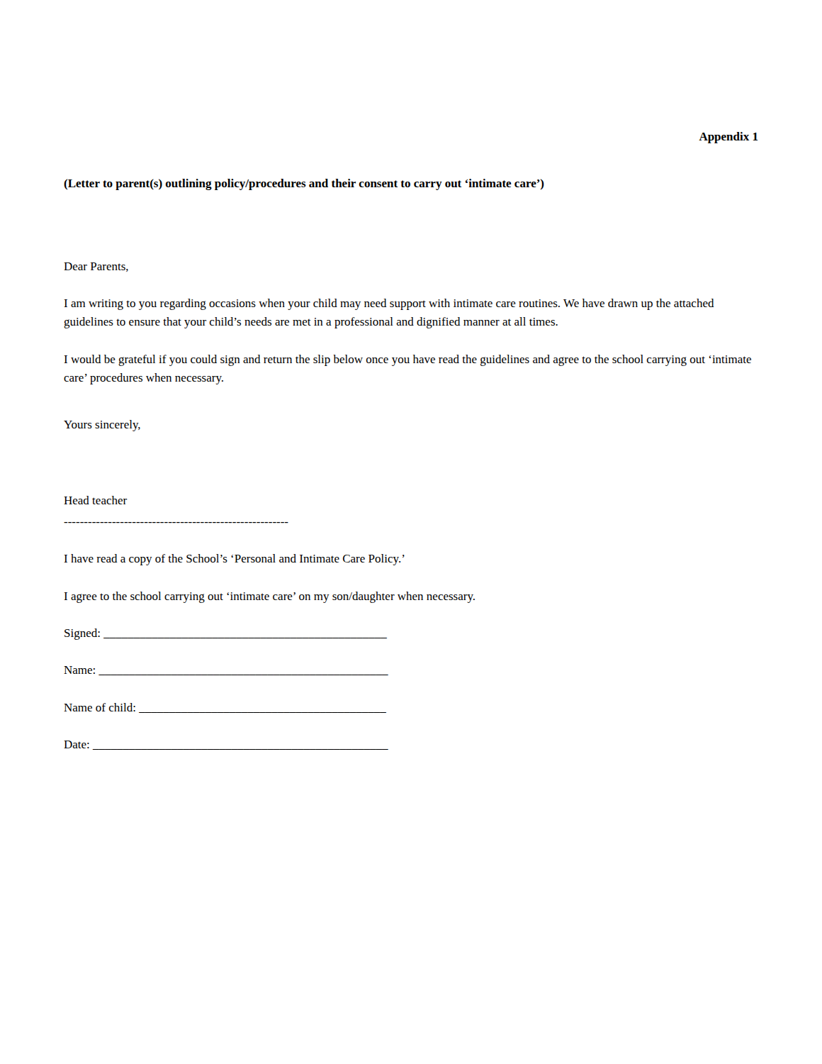Appendix 1
(Letter to parent(s) outlining policy/procedures and their consent to carry out ‘intimate care’)
Dear Parents,
I am writing to you regarding occasions when your child may need support with intimate care routines. We have drawn up the attached guidelines to ensure that your child’s needs are met in a professional and dignified manner at all times.
I would be grateful if you could sign and return the slip below once you have read the guidelines and agree to the school carrying out ‘intimate care’ procedures when necessary.
Yours sincerely,
Head teacher
--------------------------------------------------------
I have read a copy of the School’s ‘Personal and Intimate Care Policy.’
I agree to the school carrying out ‘intimate care’ on my son/daughter when necessary.
Signed: _______________________________________________
Name: ________________________________________________
Name of child: _________________________________________
Date: _________________________________________________